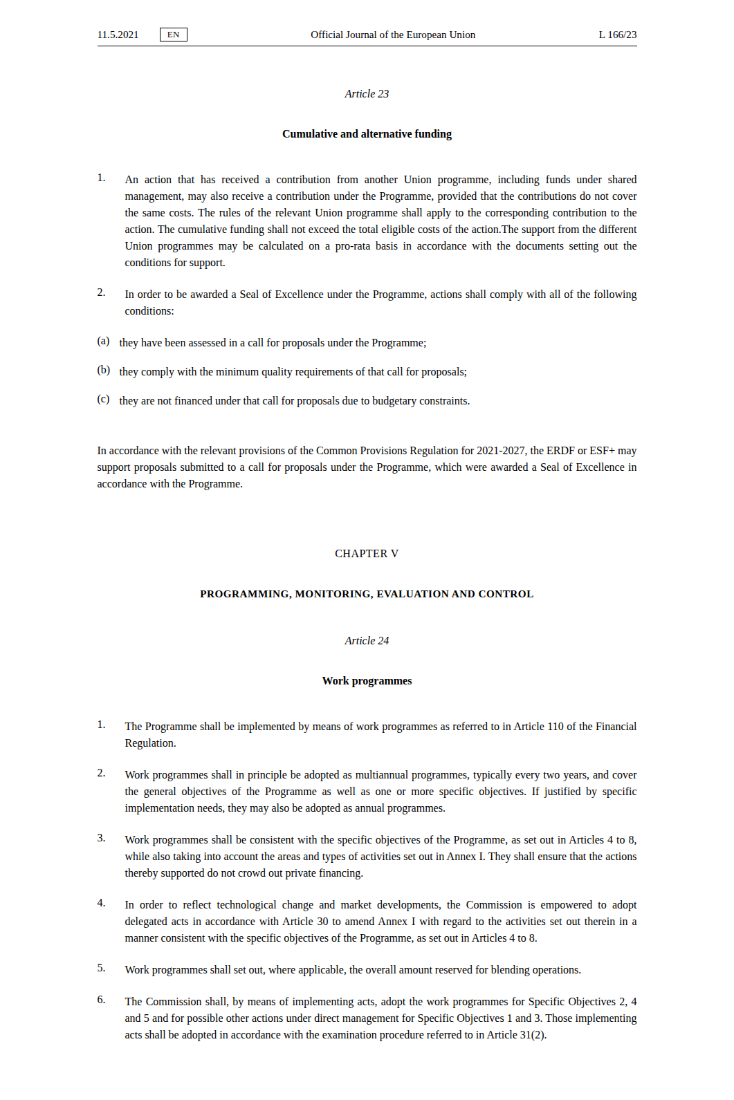11.5.2021
EN
Official Journal of the European Union
L 166/23
Article 23
Cumulative and alternative funding
1.
An action that has received a contribution from another Union programme, including funds under shared management, may also receive a contribution under the Programme, provided that the contributions do not cover the same costs. The rules of the relevant Union programme shall apply to the corresponding contribution to the action. The cumulative funding shall not exceed the total eligible costs of the action.The support from the different Union programmes may be calculated on a pro-rata basis in accordance with the documents setting out the conditions for support.
2.
In order to be awarded a Seal of Excellence under the Programme, actions shall comply with all of the following conditions:
(a)
they have been assessed in a call for proposals under the Programme;
(b)
they comply with the minimum quality requirements of that call for proposals;
(c)
they are not financed under that call for proposals due to budgetary constraints.
In accordance with the relevant provisions of the Common Provisions Regulation for 2021-2027, the ERDF or ESF+ may support proposals submitted to a call for proposals under the Programme, which were awarded a Seal of Excellence in accordance with the Programme.
CHAPTER V
PROGRAMMING, MONITORING, EVALUATION AND CONTROL
Article 24
Work programmes
1.
The Programme shall be implemented by means of work programmes as referred to in Article 110 of the Financial Regulation.
2.
Work programmes shall in principle be adopted as multiannual programmes, typically every two years, and cover the general objectives of the Programme as well as one or more specific objectives. If justified by specific implementation needs, they may also be adopted as annual programmes.
3.
Work programmes shall be consistent with the specific objectives of the Programme, as set out in Articles 4 to 8, while also taking into account the areas and types of activities set out in Annex I. They shall ensure that the actions thereby supported do not crowd out private financing.
4.
In order to reflect technological change and market developments, the Commission is empowered to adopt delegated acts in accordance with Article 30 to amend Annex I with regard to the activities set out therein in a manner consistent with the specific objectives of the Programme, as set out in Articles 4 to 8.
5.
Work programmes shall set out, where applicable, the overall amount reserved for blending operations.
6.
The Commission shall, by means of implementing acts, adopt the work programmes for Specific Objectives 2, 4 and 5 and for possible other actions under direct management for Specific Objectives 1 and 3. Those implementing acts shall be adopted in accordance with the examination procedure referred to in Article 31(2).